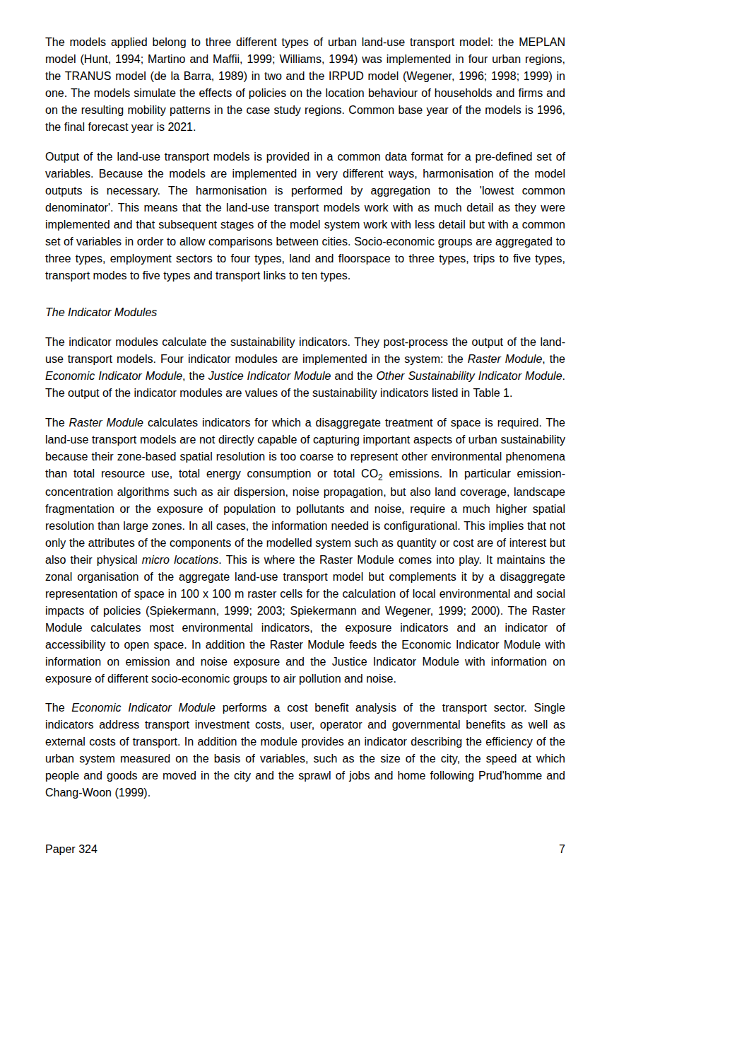The models applied belong to three different types of urban land-use transport model: the MEPLAN model (Hunt, 1994; Martino and Maffii, 1999; Williams, 1994) was implemented in four urban regions, the TRANUS model (de la Barra, 1989) in two and the IRPUD model (Wegener, 1996; 1998; 1999) in one. The models simulate the effects of policies on the location behaviour of households and firms and on the resulting mobility patterns in the case study regions. Common base year of the models is 1996, the final forecast year is 2021.
Output of the land-use transport models is provided in a common data format for a pre-defined set of variables. Because the models are implemented in very different ways, harmonisation of the model outputs is necessary. The harmonisation is performed by aggregation to the 'lowest common denominator'. This means that the land-use transport models work with as much detail as they were implemented and that subsequent stages of the model system work with less detail but with a common set of variables in order to allow comparisons between cities. Socio-economic groups are aggregated to three types, employment sectors to four types, land and floorspace to three types, trips to five types, transport modes to five types and transport links to ten types.
The Indicator Modules
The indicator modules calculate the sustainability indicators. They post-process the output of the land-use transport models. Four indicator modules are implemented in the system: the Raster Module, the Economic Indicator Module, the Justice Indicator Module and the Other Sustainability Indicator Module. The output of the indicator modules are values of the sustainability indicators listed in Table 1.
The Raster Module calculates indicators for which a disaggregate treatment of space is required. The land-use transport models are not directly capable of capturing important aspects of urban sustainability because their zone-based spatial resolution is too coarse to represent other environmental phenomena than total resource use, total energy consumption or total CO2 emissions. In particular emission-concentration algorithms such as air dispersion, noise propagation, but also land coverage, landscape fragmentation or the exposure of population to pollutants and noise, require a much higher spatial resolution than large zones. In all cases, the information needed is configurational. This implies that not only the attributes of the components of the modelled system such as quantity or cost are of interest but also their physical micro locations. This is where the Raster Module comes into play. It maintains the zonal organisation of the aggregate land-use transport model but complements it by a disaggregate representation of space in 100 x 100 m raster cells for the calculation of local environmental and social impacts of policies (Spiekermann, 1999; 2003; Spiekermann and Wegener, 1999; 2000). The Raster Module calculates most environmental indicators, the exposure indicators and an indicator of accessibility to open space. In addition the Raster Module feeds the Economic Indicator Module with information on emission and noise exposure and the Justice Indicator Module with information on exposure of different socio-economic groups to air pollution and noise.
The Economic Indicator Module performs a cost benefit analysis of the transport sector. Single indicators address transport investment costs, user, operator and governmental benefits as well as external costs of transport. In addition the module provides an indicator describing the efficiency of the urban system measured on the basis of variables, such as the size of the city, the speed at which people and goods are moved in the city and the sprawl of jobs and home following Prud'homme and Chang-Woon (1999).
Paper 324 7